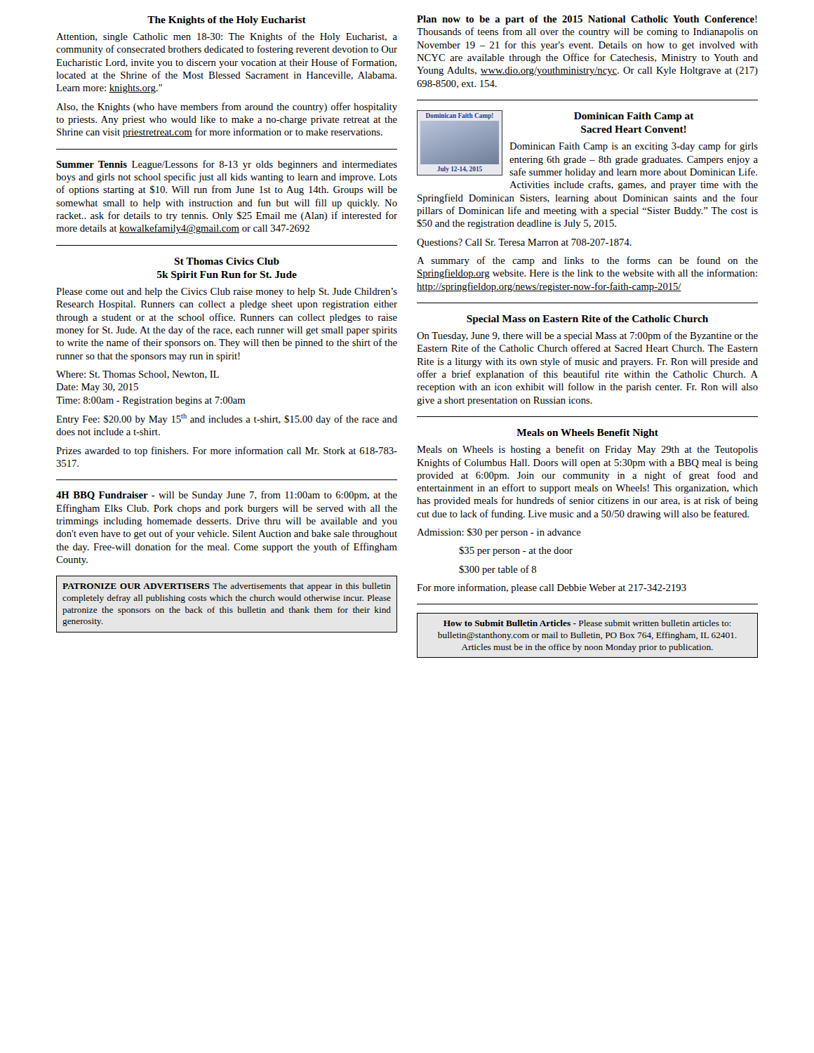The Knights of the Holy Eucharist
Attention, single Catholic men 18-30: The Knights of the Holy Eucharist, a community of consecrated brothers dedicated to fostering reverent devotion to Our Eucharistic Lord, invite you to discern your vocation at their House of Formation, located at the Shrine of the Most Blessed Sacrament in Hanceville, Alabama. Learn more: knights.org."
Also, the Knights (who have members from around the country) offer hospitality to priests. Any priest who would like to make a no-charge private retreat at the Shrine can visit priestretreat.com for more information or to make reservations.
Summer Tennis League/Lessons for 8-13 yr olds beginners and intermediates boys and girls not school specific just all kids wanting to learn and improve. Lots of options starting at $10. Will run from June 1st to Aug 14th. Groups will be somewhat small to help with instruction and fun but will fill up quickly. No racket.. ask for details to try tennis. Only $25 Email me (Alan) if interested for more details at kowalkefamily4@gmail.com or call 347-2692
St Thomas Civics Club
5k Spirit Fun Run for St. Jude
Please come out and help the Civics Club raise money to help St. Jude Children’s Research Hospital. Runners can collect a pledge sheet upon registration either through a student or at the school office. Runners can collect pledges to raise money for St. Jude. At the day of the race, each runner will get small paper spirits to write the name of their sponsors on. They will then be pinned to the shirt of the runner so that the sponsors may run in spirit!
Where: St. Thomas School, Newton, IL Date: May 30, 2015 Time: 8:00am - Registration begins at 7:00am
Entry Fee: $20.00 by May 15th and includes a t-shirt, $15.00 day of the race and does not include a t-shirt.
Prizes awarded to top finishers. For more information call Mr. Stork at 618-783-3517.
4H BBQ Fundraiser - will be Sunday June 7, from 11:00am to 6:00pm, at the Effingham Elks Club. Pork chops and pork burgers will be served with all the trimmings including homemade desserts. Drive thru will be available and you don't even have to get out of your vehicle. Silent Auction and bake sale throughout the day. Free-will donation for the meal. Come support the youth of Effingham County.
PATRONIZE OUR ADVERTISERS The advertisements that appear in this bulletin completely defray all publishing costs which the church would otherwise incur. Please patronize the sponsors on the back of this bulletin and thank them for their kind generosity.
Plan now to be a part of the 2015 National Catholic Youth Conference! Thousands of teens from all over the country will be coming to Indianapolis on November 19 – 21 for this year's event. Details on how to get involved with NCYC are available through the Office for Catechesis, Ministry to Youth and Young Adults, www.dio.org/youthministry/ncyc. Or call Kyle Holtgrave at (217) 698-8500, ext. 154.
Dominican Faith Camp!
July 12-14, 2015
Dominican Faith Camp at
Sacred Heart Convent!
Dominican Faith Camp is an exciting 3-day camp for girls entering 6th grade – 8th grade graduates. Campers enjoy a safe summer holiday and learn more about Dominican Life. Activities include crafts, games, and prayer time with the Springfield Dominican Sisters, learning about Dominican saints and the four pillars of Dominican life and meeting with a special “Sister Buddy.” The cost is $50 and the registration deadline is July 5, 2015.
Questions? Call Sr. Teresa Marron at 708-207-1874.
A summary of the camp and links to the forms can be found on the Springfieldop.org website. Here is the link to the website with all the information: http://springfieldop.org/news/register-now-for-faith-camp-2015/
Special Mass on Eastern Rite of the Catholic Church
On Tuesday, June 9, there will be a special Mass at 7:00pm of the Byzantine or the Eastern Rite of the Catholic Church offered at Sacred Heart Church. The Eastern Rite is a liturgy with its own style of music and prayers. Fr. Ron will preside and offer a brief explanation of this beautiful rite within the Catholic Church. A reception with an icon exhibit will follow in the parish center. Fr. Ron will also give a short presentation on Russian icons.
Meals on Wheels Benefit Night
Meals on Wheels is hosting a benefit on Friday May 29th at the Teutopolis Knights of Columbus Hall. Doors will open at 5:30pm with a BBQ meal is being provided at 6:00pm. Join our community in a night of great food and entertainment in an effort to support meals on Wheels! This organization, which has provided meals for hundreds of senior citizens in our area, is at risk of being cut due to lack of funding. Live music and a 50/50 drawing will also be featured.
Admission: $30 per person - in advance
$35 per person - at the door
$300 per table of 8
For more information, please call Debbie Weber at 217-342-2193
How to Submit Bulletin Articles - Please submit written bulletin articles to: bulletin@stanthony.com or mail to Bulletin, PO Box 764, Effingham, IL 62401. Articles must be in the office by noon Monday prior to publication.